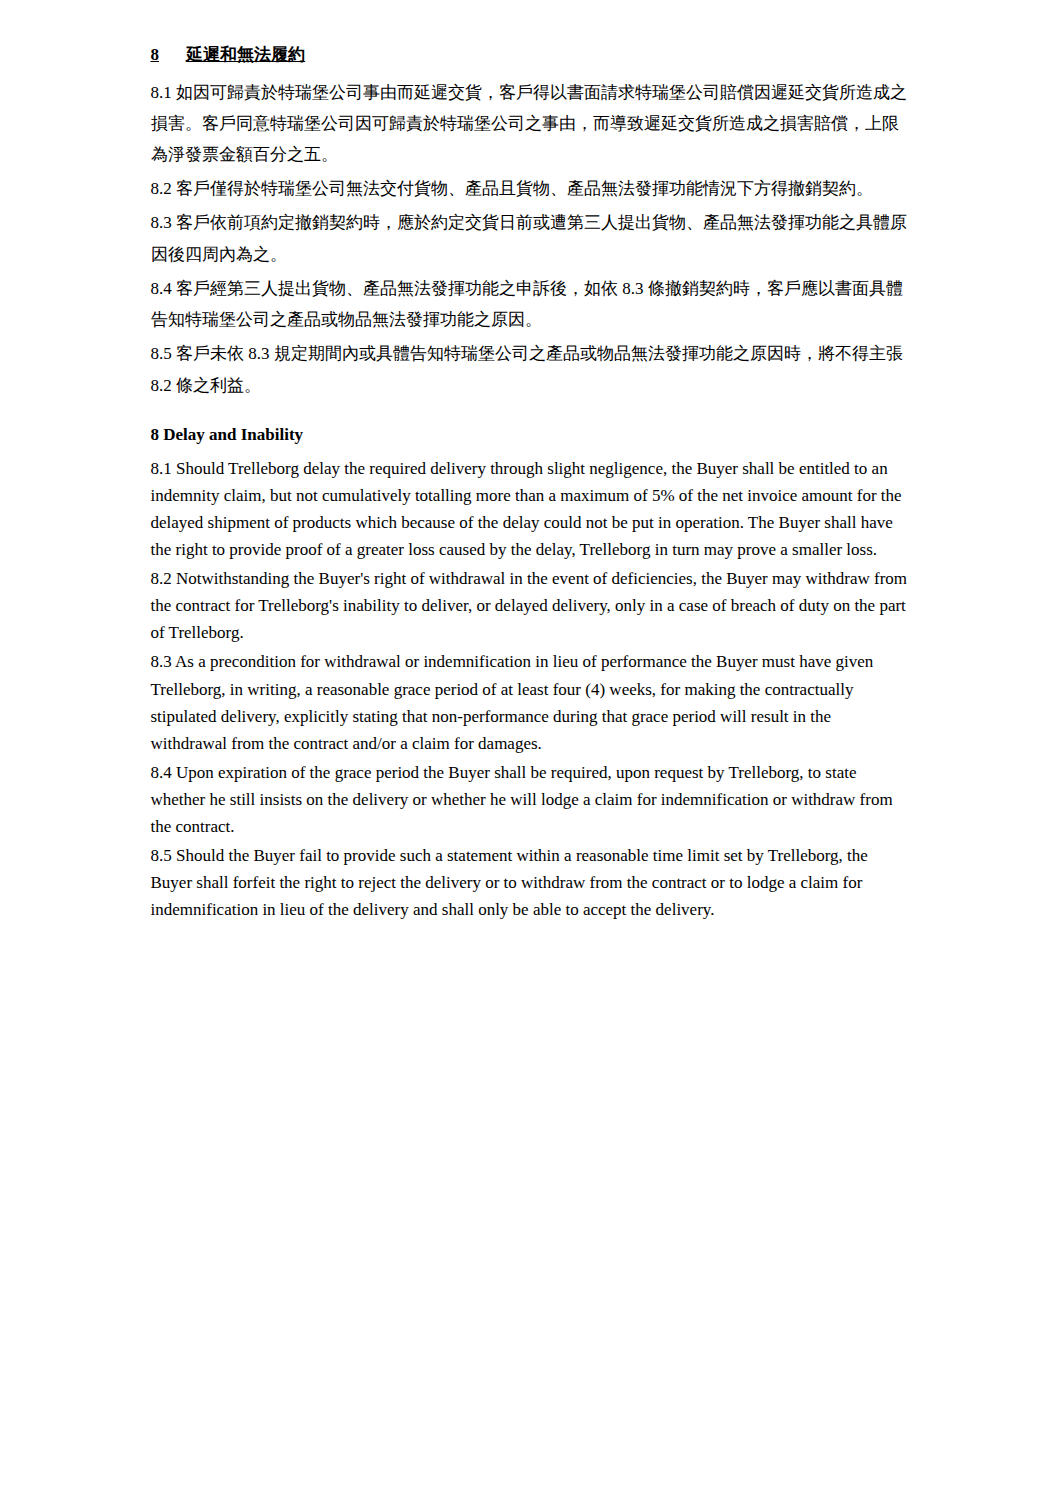8延遲和無法履約
8.1 如因可歸責於特瑞堡公司事由而延遲交貨，客戶得以書面請求特瑞堡公司賠償因遲延交貨所造成之損害。客戶同意特瑞堡公司因可歸責於特瑞堡公司之事由，而導致遲延交貨所造成之損害賠償，上限為淨發票金額百分之五。
8.2 客戶僅得於特瑞堡公司無法交付貨物、產品且貨物、產品無法發揮功能情況下方得撤銷契約。
8.3 客戶依前項約定撤銷契約時，應於約定交貨日前或遭第三人提出貨物、產品無法發揮功能之具體原因後四周內為之。
8.4 客戶經第三人提出貨物、產品無法發揮功能之申訴後，如依 8.3 條撤銷契約時，客戶應以書面具體告知特瑞堡公司之產品或物品無法發揮功能之原因。
8.5 客戶未依 8.3 規定期間內或具體告知特瑞堡公司之產品或物品無法發揮功能之原因時，將不得主張 8.2 條之利益。
8 Delay and Inability
8.1 Should Trelleborg delay the required delivery through slight negligence, the Buyer shall be entitled to an indemnity claim, but not cumulatively totalling more than a maximum of 5% of the net invoice amount for the delayed shipment of products which because of the delay could not be put in operation. The Buyer shall have the right to provide proof of a greater loss caused by the delay, Trelleborg in turn may prove a smaller loss.
8.2 Notwithstanding the Buyer's right of withdrawal in the event of deficiencies, the Buyer may withdraw from the contract for Trelleborg's inability to deliver, or delayed delivery, only in a case of breach of duty on the part of Trelleborg.
8.3 As a precondition for withdrawal or indemnification in lieu of performance the Buyer must have given Trelleborg, in writing, a reasonable grace period of at least four (4) weeks, for making the contractually stipulated delivery, explicitly stating that non-performance during that grace period will result in the withdrawal from the contract and/or a claim for damages.
8.4 Upon expiration of the grace period the Buyer shall be required, upon request by Trelleborg, to state whether he still insists on the delivery or whether he will lodge a claim for indemnification or withdraw from the contract.
8.5 Should the Buyer fail to provide such a statement within a reasonable time limit set by Trelleborg, the Buyer shall forfeit the right to reject the delivery or to withdraw from the contract or to lodge a claim for indemnification in lieu of the delivery and shall only be able to accept the delivery.